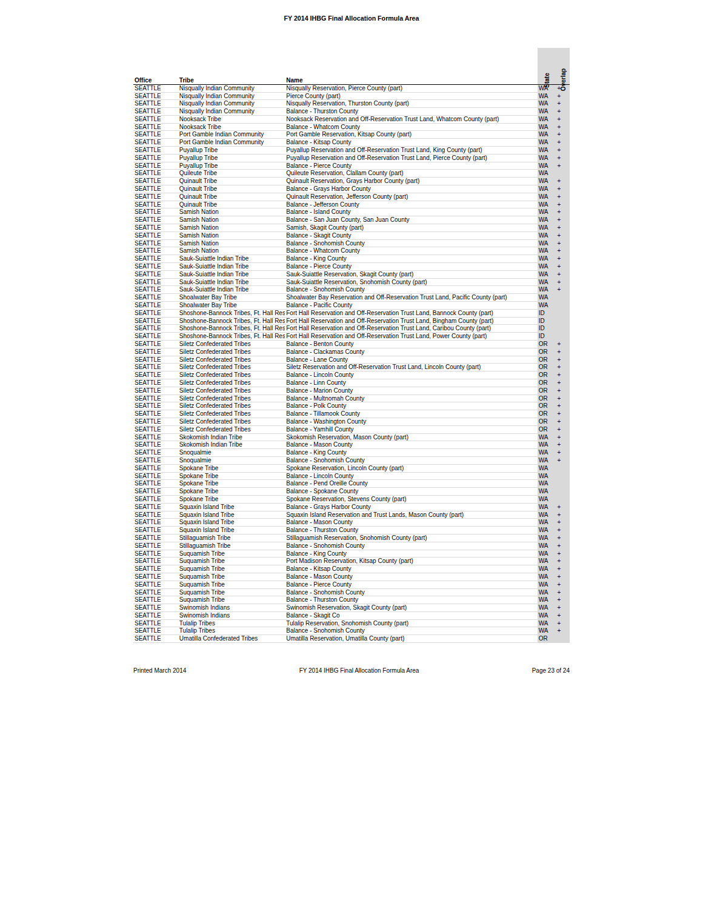FY 2014 IHBG Final Allocation Formula Area
| Office | Tribe | Name | State | Overlap |
| --- | --- | --- | --- | --- |
| SEATTLE | Nisqually Indian Community | Nisqually Reservation, Pierce County (part) | WA | + |
| SEATTLE | Nisqually Indian Community | Pierce County (part) | WA | + |
| SEATTLE | Nisqually Indian Community | Nisqually Reservation, Thurston County (part) | WA | + |
| SEATTLE | Nisqually Indian Community | Balance - Thurston County | WA | + |
| SEATTLE | Nooksack Tribe | Nooksack Reservation and Off-Reservation Trust Land, Whatcom County (part) | WA | + |
| SEATTLE | Nooksack Tribe | Balance - Whatcom County | WA | + |
| SEATTLE | Port Gamble Indian Community | Port Gamble Reservation, Kitsap County (part) | WA | + |
| SEATTLE | Port Gamble Indian Community | Balance - Kitsap County | WA | + |
| SEATTLE | Puyallup Tribe | Puyallup Reservation and Off-Reservation Trust Land, King County (part) | WA | + |
| SEATTLE | Puyallup Tribe | Puyallup Reservation and Off-Reservation Trust Land, Pierce County (part) | WA | + |
| SEATTLE | Puyallup Tribe | Balance - Pierce County | WA | + |
| SEATTLE | Quileute Tribe | Quileute Reservation, Clallam County (part) | WA | |
| SEATTLE | Quinault Tribe | Quinault Reservation, Grays Harbor County (part) | WA | + |
| SEATTLE | Quinault Tribe | Balance - Grays Harbor County | WA | + |
| SEATTLE | Quinault Tribe | Quinault Reservation, Jefferson County (part) | WA | + |
| SEATTLE | Quinault Tribe | Balance - Jefferson County | WA | + |
| SEATTLE | Samish Nation | Balance - Island County | WA | + |
| SEATTLE | Samish Nation | Balance - San Juan County, San Juan County | WA | + |
| SEATTLE | Samish Nation | Samish, Skagit County (part) | WA | + |
| SEATTLE | Samish Nation | Balance - Skagit County | WA | + |
| SEATTLE | Samish Nation | Balance - Snohomish County | WA | + |
| SEATTLE | Samish Nation | Balance - Whatcom County | WA | + |
| SEATTLE | Sauk-Suiattle Indian Tribe | Balance - King County | WA | + |
| SEATTLE | Sauk-Suiattle Indian Tribe | Balance - Pierce County | WA | + |
| SEATTLE | Sauk-Suiattle Indian Tribe | Sauk-Suiattle Reservation, Skagit County (part) | WA | + |
| SEATTLE | Sauk-Suiattle Indian Tribe | Sauk-Suiattle Reservation, Snohomish County (part) | WA | + |
| SEATTLE | Sauk-Suiattle Indian Tribe | Balance - Snohomish County | WA | + |
| SEATTLE | Shoalwater Bay Tribe | Shoalwater Bay Reservation and Off-Reservation Trust Land, Pacific County (part) | WA | |
| SEATTLE | Shoalwater Bay Tribe | Balance - Pacific County | WA | |
| SEATTLE | Shoshone-Bannock Tribes, Ft. Hall Res. | Fort Hall Reservation and Off-Reservation Trust Land, Bannock County (part) | ID | |
| SEATTLE | Shoshone-Bannock Tribes, Ft. Hall Res. | Fort Hall Reservation and Off-Reservation Trust Land, Bingham County (part) | ID | |
| SEATTLE | Shoshone-Bannock Tribes, Ft. Hall Res. | Fort Hall Reservation and Off-Reservation Trust Land, Caribou County (part) | ID | |
| SEATTLE | Shoshone-Bannock Tribes, Ft. Hall Res. | Fort Hall Reservation and Off-Reservation Trust Land, Power County (part) | ID | |
| SEATTLE | Siletz Confederated Tribes | Balance - Benton County | OR | + |
| SEATTLE | Siletz Confederated Tribes | Balance - Clackamas County | OR | + |
| SEATTLE | Siletz Confederated Tribes | Balance - Lane County | OR | + |
| SEATTLE | Siletz Confederated Tribes | Siletz Reservation and Off-Reservation Trust Land, Lincoln County (part) | OR | + |
| SEATTLE | Siletz Confederated Tribes | Balance - Lincoln County | OR | + |
| SEATTLE | Siletz Confederated Tribes | Balance - Linn County | OR | + |
| SEATTLE | Siletz Confederated Tribes | Balance - Marion County | OR | + |
| SEATTLE | Siletz Confederated Tribes | Balance - Multnomah County | OR | + |
| SEATTLE | Siletz Confederated Tribes | Balance - Polk County | OR | + |
| SEATTLE | Siletz Confederated Tribes | Balance - Tillamook County | OR | + |
| SEATTLE | Siletz Confederated Tribes | Balance - Washington County | OR | + |
| SEATTLE | Siletz Confederated Tribes | Balance - Yamhill County | OR | + |
| SEATTLE | Skokomish Indian Tribe | Skokomish Reservation, Mason County (part) | WA | + |
| SEATTLE | Skokomish Indian Tribe | Balance - Mason County | WA | + |
| SEATTLE | Snoqualmie | Balance - King County | WA | + |
| SEATTLE | Snoqualmie | Balance - Snohomish County | WA | + |
| SEATTLE | Spokane Tribe | Spokane Reservation, Lincoln County (part) | WA | |
| SEATTLE | Spokane Tribe | Balance - Lincoln County | WA | |
| SEATTLE | Spokane Tribe | Balance - Pend Oreille County | WA | |
| SEATTLE | Spokane Tribe | Balance - Spokane County | WA | |
| SEATTLE | Spokane Tribe | Spokane Reservation, Stevens County (part) | WA | |
| SEATTLE | Squaxin Island Tribe | Balance - Grays Harbor County | WA | + |
| SEATTLE | Squaxin Island Tribe | Squaxin Island Reservation and Trust Lands, Mason County (part) | WA | + |
| SEATTLE | Squaxin Island Tribe | Balance - Mason County | WA | + |
| SEATTLE | Squaxin Island Tribe | Balance - Thurston County | WA | + |
| SEATTLE | Stillaguamish Tribe | Stillaguamish Reservation, Snohomish County (part) | WA | + |
| SEATTLE | Stillaguamish Tribe | Balance - Snohomish County | WA | + |
| SEATTLE | Suquamish Tribe | Balance - King County | WA | + |
| SEATTLE | Suquamish Tribe | Port Madison Reservation, Kitsap County (part) | WA | + |
| SEATTLE | Suquamish Tribe | Balance - Kitsap County | WA | + |
| SEATTLE | Suquamish Tribe | Balance - Mason County | WA | + |
| SEATTLE | Suquamish Tribe | Balance - Pierce County | WA | + |
| SEATTLE | Suquamish Tribe | Balance - Snohomish County | WA | + |
| SEATTLE | Suquamish Tribe | Balance - Thurston County | WA | + |
| SEATTLE | Swinomish Indians | Swinomish Reservation, Skagit County (part) | WA | + |
| SEATTLE | Swinomish Indians | Balance - Skagit Co | WA | + |
| SEATTLE | Tulalip Tribes | Tulalip Reservation, Snohomish County (part) | WA | + |
| SEATTLE | Tulalip Tribes | Balance - Snohomish County | WA | + |
| SEATTLE | Umatilla Confederated Tribes | Umatilla Reservation, Umatilla County (part) | OR | |
Printed March 2014 FY 2014 IHBG Final Allocation Formula Area Page 23 of 24